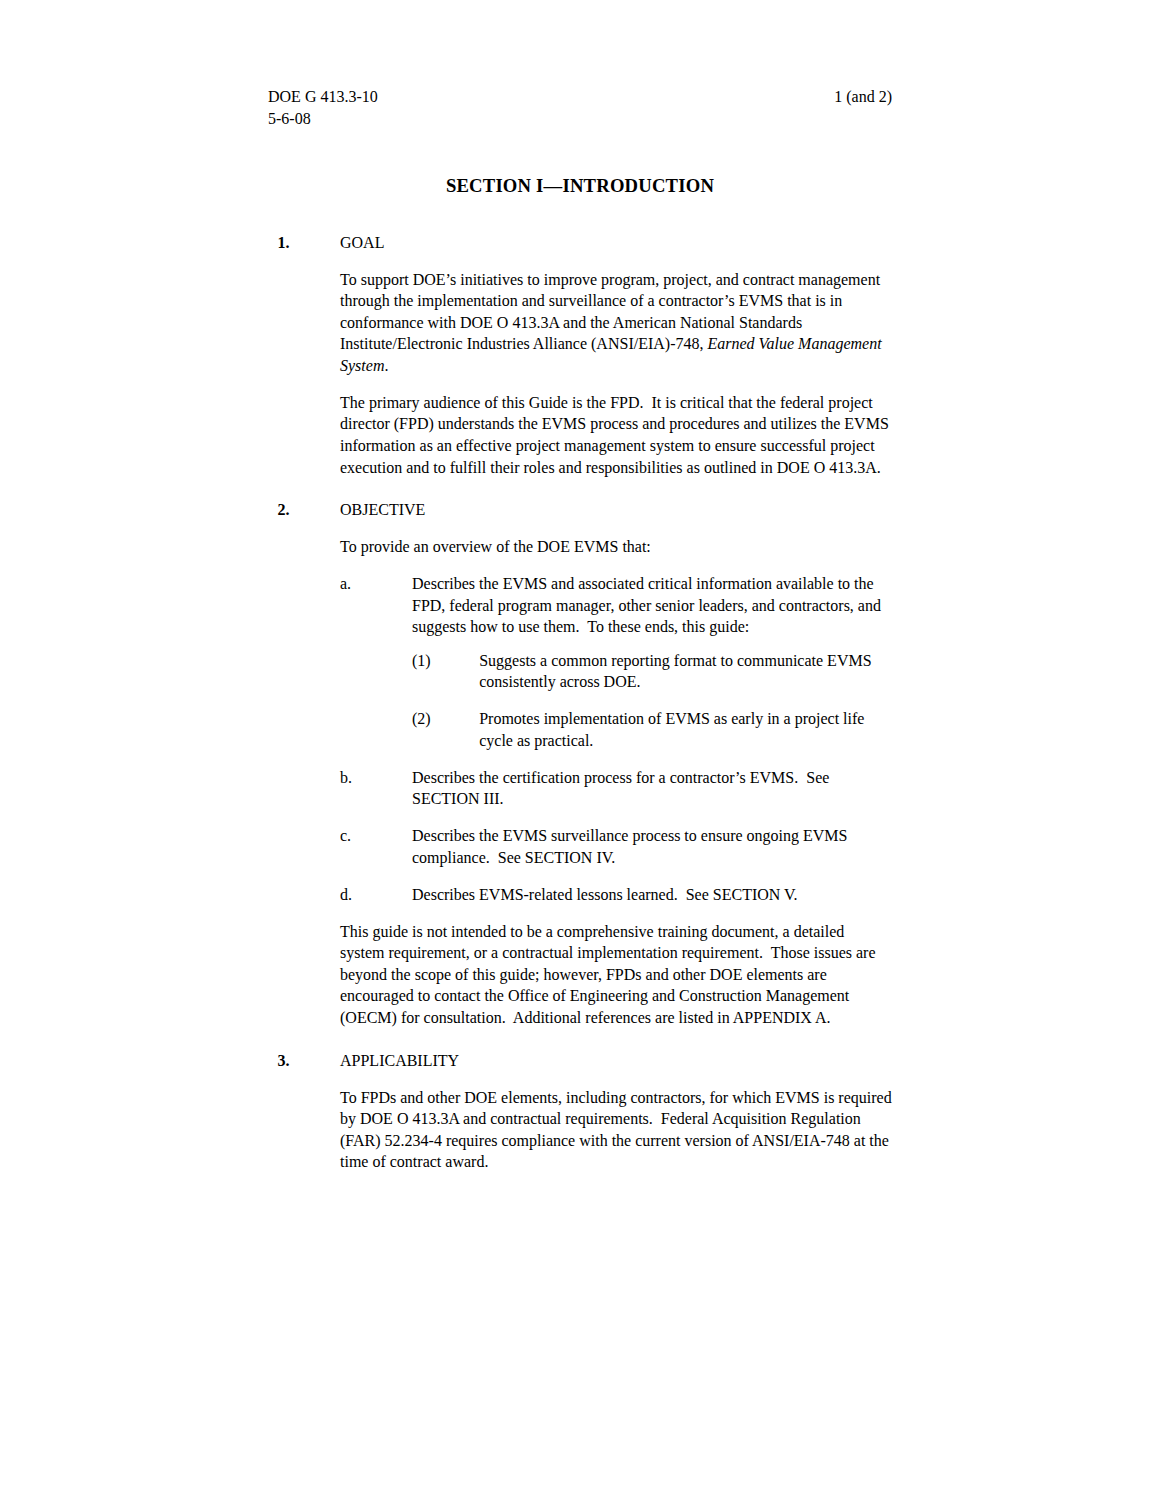DOE G 413.3-10
5-6-08
1 (and 2)
SECTION I—INTRODUCTION
1. Goal
To support DOE’s initiatives to improve program, project, and contract management through the implementation and surveillance of a contractor’s EVMS that is in conformance with DOE O 413.3A and the American National Standards Institute/Electronic Industries Alliance (ANSI/EIA)-748, Earned Value Management System.
The primary audience of this Guide is the FPD. It is critical that the federal project director (FPD) understands the EVMS process and procedures and utilizes the EVMS information as an effective project management system to ensure successful project execution and to fulfill their roles and responsibilities as outlined in DOE O 413.3A.
2. Objective
To provide an overview of the DOE EVMS that:
a. Describes the EVMS and associated critical information available to the FPD, federal program manager, other senior leaders, and contractors, and suggests how to use them. To these ends, this guide:
(1) Suggests a common reporting format to communicate EVMS consistently across DOE.
(2) Promotes implementation of EVMS as early in a project life cycle as practical.
b. Describes the certification process for a contractor’s EVMS. See SECTION III.
c. Describes the EVMS surveillance process to ensure ongoing EVMS compliance. See SECTION IV.
d. Describes EVMS-related lessons learned. See SECTION V.
This guide is not intended to be a comprehensive training document, a detailed system requirement, or a contractual implementation requirement. Those issues are beyond the scope of this guide; however, FPDs and other DOE elements are encouraged to contact the Office of Engineering and Construction Management (OECM) for consultation. Additional references are listed in APPENDIX A.
3. Applicability
To FPDs and other DOE elements, including contractors, for which EVMS is required by DOE O 413.3A and contractual requirements. Federal Acquisition Regulation (FAR) 52.234-4 requires compliance with the current version of ANSI/EIA-748 at the time of contract award.